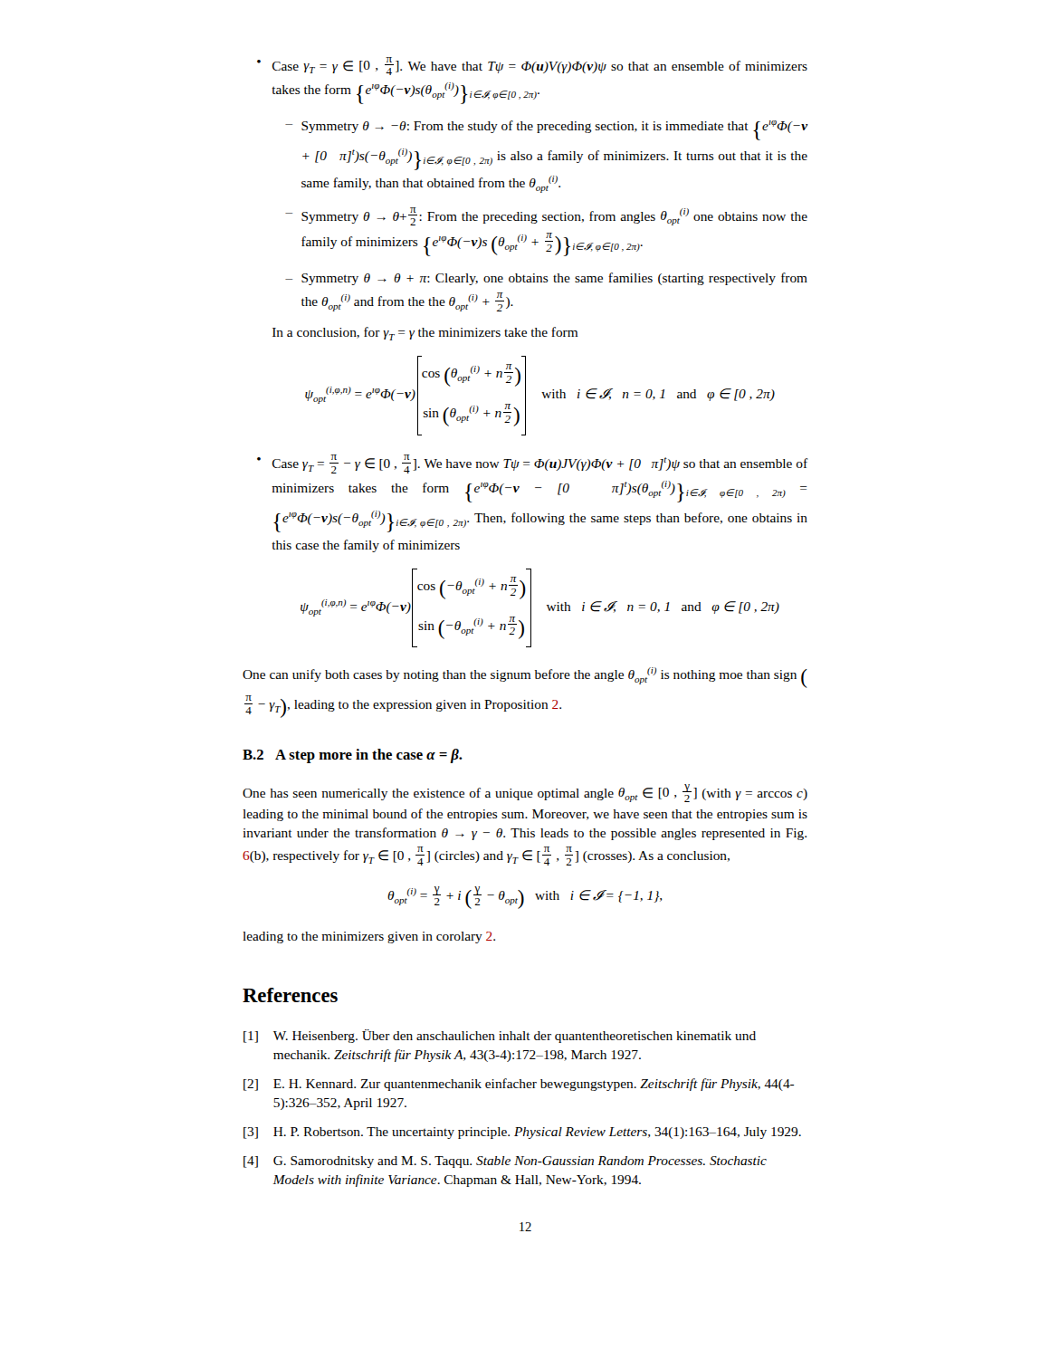Case γT = γ ∈ [0 , π 4]. We have that Tψ = Φ(u)V(γ)Φ(v)ψ so that an ensemble of minimizers takes the form {eıφΦ(−v)s(θopt(i))}i∈𝓘, φ∈[0 , 2π).
Symmetry θ → −θ: From the study of the preceding section, it is immediate that {eıφΦ(−v + [0 π]t)s(−θopt(i))}i∈𝓘, φ∈[0 , 2π) is also a family of minimizers. It turns out that it is the same family, than that obtained from the θopt(i).
Symmetry θ → θ+π 2: From the preceding section, from angles θopt(i) one obtains now the family of minimizers {eıφΦ(−v)s (θopt(i) + π 2)}i∈𝓘, φ∈[0 , 2π).
Symmetry θ → θ + π: Clearly, one obtains the same families (starting respectively from the θopt(i) and from the the θopt(i) + π 2).
In a conclusion, for γT = γ the minimizers take the form
ψopt(i,φ,n) = eıφΦ(−v) cos (θopt(i) + nπ 2) sin (θopt(i) + nπ 2) with i ∈ 𝓘, n = 0, 1 and φ ∈ [0 , 2π)
Case γT = π 2 − γ ∈ [0 , π 4]. We have now Tψ = Φ(u)JV(γ)Φ(v + [0 π]t)ψ so that an ensemble of minimizers takes the form {eıφΦ(−v − [0 π]t)s(θopt(i))}i∈𝓘, φ∈[0 , 2π) = {eıφΦ(−v)s(−θopt(i))}i∈𝓘, φ∈[0 , 2π). Then, following the same steps than before, one obtains in this case the family of minimizers
ψopt(i,φ,n) = eıφΦ(−v) cos (−θopt(i) + nπ 2) sin (−θopt(i) + nπ 2) with i ∈ 𝓘, n = 0, 1 and φ ∈ [0 , 2π)
One can unify both cases by noting than the signum before the angle θopt(i) is nothing moe than sign (π 4 − γT), leading to the expression given in Proposition 2.
B.2 A step more in the case α = β.
One has seen numerically the existence of a unique optimal angle θopt ∈ [0 , γ 2] (with γ = arccos c) leading to the minimal bound of the entropies sum. Moreover, we have seen that the entropies sum is invariant under the transformation θ → γ − θ. This leads to the possible angles represented in Fig. 6(b), respectively for γT ∈ [0 , π 4] (circles) and γT ∈ [π 4 , π 2] (crosses). As a conclusion,
θopt(i) = γ 2 + i (γ 2 − θopt) with i ∈ 𝓘 = {−1, 1},
leading to the minimizers given in corolary 2.
References
W. Heisenberg. Über den anschaulichen inhalt der quantentheoretischen kinematik und mechanik. Zeitschrift für Physik A, 43(3-4):172–198, March 1927.
E. H. Kennard. Zur quantenmechanik einfacher bewegungstypen. Zeitschrift für Physik, 44(4-5):326–352, April 1927.
H. P. Robertson. The uncertainty principle. Physical Review Letters, 34(1):163–164, July 1929.
G. Samorodnitsky and M. S. Taqqu. Stable Non-Gaussian Random Processes. Stochastic Models with infinite Variance. Chapman & Hall, New-York, 1994.
12